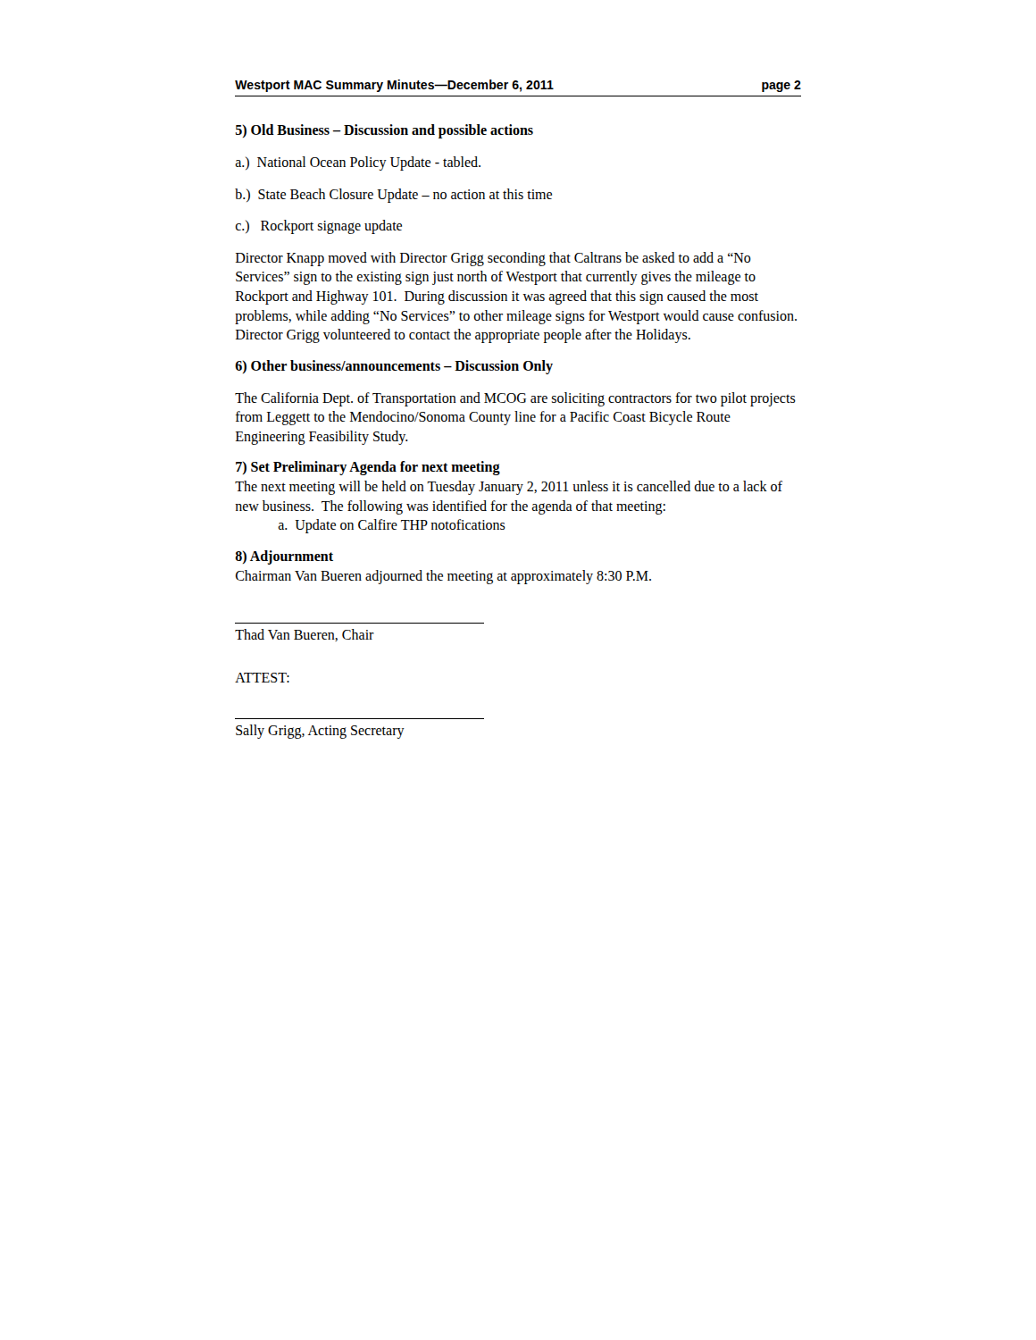Westport MAC Summary Minutes—December 6, 2011 page 2
5) Old Business – Discussion and possible actions
a.) National Ocean Policy Update - tabled.
b.) State Beach Closure Update – no action at this time
c.) Rockport signage update
Director Knapp moved with Director Grigg seconding that Caltrans be asked to add a “No Services” sign to the existing sign just north of Westport that currently gives the mileage to Rockport and Highway 101. During discussion it was agreed that this sign caused the most problems, while adding “No Services” to other mileage signs for Westport would cause confusion. Director Grigg volunteered to contact the appropriate people after the Holidays.
6) Other business/announcements – Discussion Only
The California Dept. of Transportation and MCOG are soliciting contractors for two pilot projects from Leggett to the Mendocino/Sonoma County line for a Pacific Coast Bicycle Route Engineering Feasibility Study.
7) Set Preliminary Agenda for next meeting
The next meeting will be held on Tuesday January 2, 2011 unless it is cancelled due to a lack of new business. The following was identified for the agenda of that meeting:
a. Update on Calfire THP notofications
8) Adjournment
Chairman Van Bueren adjourned the meeting at approximately 8:30 P.M.
Thad Van Bueren, Chair
ATTEST:
Sally Grigg, Acting Secretary